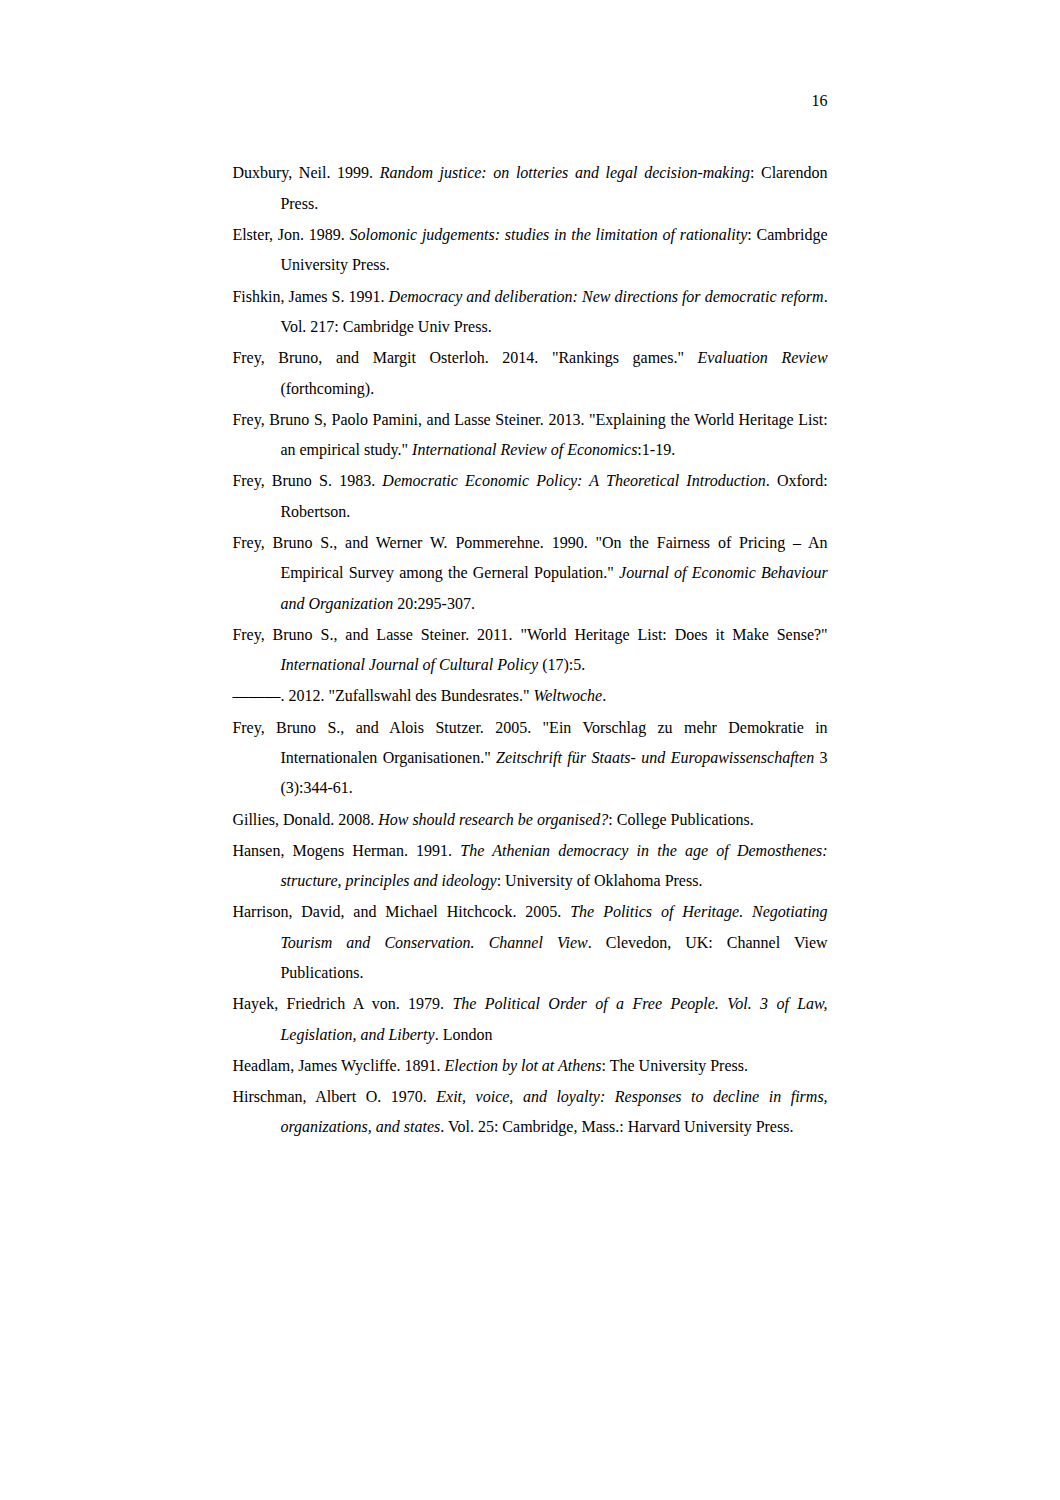16
Duxbury, Neil. 1999. Random justice: on lotteries and legal decision-making: Clarendon Press.
Elster, Jon. 1989. Solomonic judgements: studies in the limitation of rationality: Cambridge University Press.
Fishkin, James S. 1991. Democracy and deliberation: New directions for democratic reform. Vol. 217: Cambridge Univ Press.
Frey, Bruno, and Margit Osterloh. 2014. "Rankings games." Evaluation Review (forthcoming).
Frey, Bruno S, Paolo Pamini, and Lasse Steiner. 2013. "Explaining the World Heritage List: an empirical study." International Review of Economics:1-19.
Frey, Bruno S. 1983. Democratic Economic Policy: A Theoretical Introduction. Oxford: Robertson.
Frey, Bruno S., and Werner W. Pommerehne. 1990. "On the Fairness of Pricing – An Empirical Survey among the Gerneral Population." Journal of Economic Behaviour and Organization 20:295-307.
Frey, Bruno S., and Lasse Steiner. 2011. "World Heritage List: Does it Make Sense?" International Journal of Cultural Policy (17):5.
———. 2012. "Zufallswahl des Bundesrates." Weltwoche.
Frey, Bruno S., and Alois Stutzer. 2005. "Ein Vorschlag zu mehr Demokratie in Internationalen Organisationen." Zeitschrift für Staats- und Europawissenschaften 3 (3):344-61.
Gillies, Donald. 2008. How should research be organised?: College Publications.
Hansen, Mogens Herman. 1991. The Athenian democracy in the age of Demosthenes: structure, principles and ideology: University of Oklahoma Press.
Harrison, David, and Michael Hitchcock. 2005. The Politics of Heritage. Negotiating Tourism and Conservation. Channel View. Clevedon, UK: Channel View Publications.
Hayek, Friedrich A von. 1979. The Political Order of a Free People. Vol. 3 of Law, Legislation, and Liberty. London
Headlam, James Wycliffe. 1891. Election by lot at Athens: The University Press.
Hirschman, Albert O. 1970. Exit, voice, and loyalty: Responses to decline in firms, organizations, and states. Vol. 25: Cambridge, Mass.: Harvard University Press.